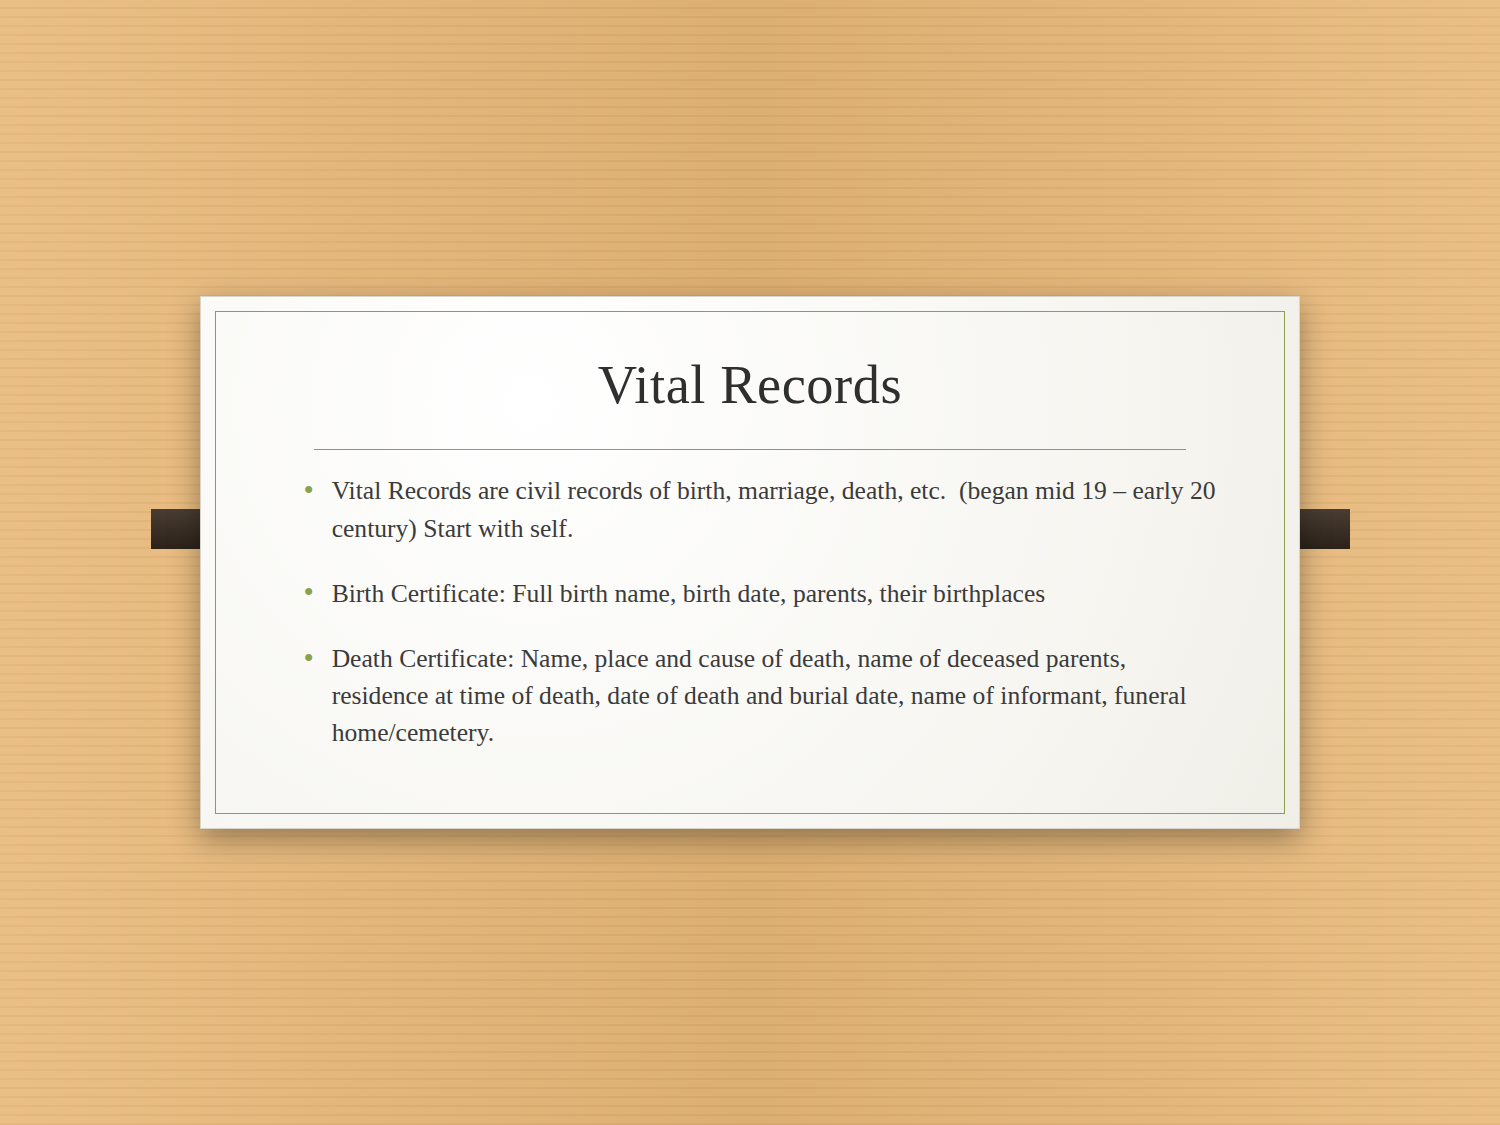Vital Records
Vital Records are civil records of birth, marriage, death, etc. (began mid 19 – early 20 century) Start with self.
Birth Certificate: Full birth name, birth date, parents, their birthplaces
Death Certificate: Name, place and cause of death, name of deceased parents, residence at time of death, date of death and burial date, name of informant, funeral home/cemetery.